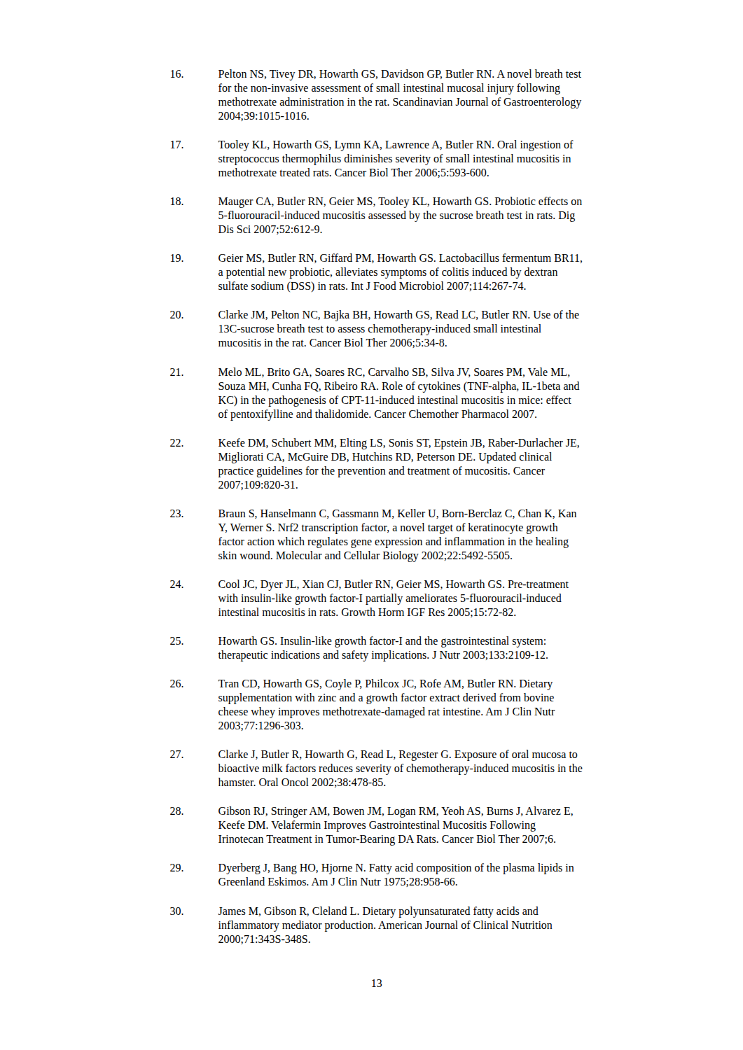16. Pelton NS, Tivey DR, Howarth GS, Davidson GP, Butler RN. A novel breath test for the non-invasive assessment of small intestinal mucosal injury following methotrexate administration in the rat. Scandinavian Journal of Gastroenterology 2004;39:1015-1016.
17. Tooley KL, Howarth GS, Lymn KA, Lawrence A, Butler RN. Oral ingestion of streptococcus thermophilus diminishes severity of small intestinal mucositis in methotrexate treated rats. Cancer Biol Ther 2006;5:593-600.
18. Mauger CA, Butler RN, Geier MS, Tooley KL, Howarth GS. Probiotic effects on 5-fluorouracil-induced mucositis assessed by the sucrose breath test in rats. Dig Dis Sci 2007;52:612-9.
19. Geier MS, Butler RN, Giffard PM, Howarth GS. Lactobacillus fermentum BR11, a potential new probiotic, alleviates symptoms of colitis induced by dextran sulfate sodium (DSS) in rats. Int J Food Microbiol 2007;114:267-74.
20. Clarke JM, Pelton NC, Bajka BH, Howarth GS, Read LC, Butler RN. Use of the 13C-sucrose breath test to assess chemotherapy-induced small intestinal mucositis in the rat. Cancer Biol Ther 2006;5:34-8.
21. Melo ML, Brito GA, Soares RC, Carvalho SB, Silva JV, Soares PM, Vale ML, Souza MH, Cunha FQ, Ribeiro RA. Role of cytokines (TNF-alpha, IL-1beta and KC) in the pathogenesis of CPT-11-induced intestinal mucositis in mice: effect of pentoxifylline and thalidomide. Cancer Chemother Pharmacol 2007.
22. Keefe DM, Schubert MM, Elting LS, Sonis ST, Epstein JB, Raber-Durlacher JE, Migliorati CA, McGuire DB, Hutchins RD, Peterson DE. Updated clinical practice guidelines for the prevention and treatment of mucositis. Cancer 2007;109:820-31.
23. Braun S, Hanselmann C, Gassmann M, Keller U, Born-Berclaz C, Chan K, Kan Y, Werner S. Nrf2 transcription factor, a novel target of keratinocyte growth factor action which regulates gene expression and inflammation in the healing skin wound. Molecular and Cellular Biology 2002;22:5492-5505.
24. Cool JC, Dyer JL, Xian CJ, Butler RN, Geier MS, Howarth GS. Pre-treatment with insulin-like growth factor-I partially ameliorates 5-fluorouracil-induced intestinal mucositis in rats. Growth Horm IGF Res 2005;15:72-82.
25. Howarth GS. Insulin-like growth factor-I and the gastrointestinal system: therapeutic indications and safety implications. J Nutr 2003;133:2109-12.
26. Tran CD, Howarth GS, Coyle P, Philcox JC, Rofe AM, Butler RN. Dietary supplementation with zinc and a growth factor extract derived from bovine cheese whey improves methotrexate-damaged rat intestine. Am J Clin Nutr 2003;77:1296-303.
27. Clarke J, Butler R, Howarth G, Read L, Regester G. Exposure of oral mucosa to bioactive milk factors reduces severity of chemotherapy-induced mucositis in the hamster. Oral Oncol 2002;38:478-85.
28. Gibson RJ, Stringer AM, Bowen JM, Logan RM, Yeoh AS, Burns J, Alvarez E, Keefe DM. Velafermin Improves Gastrointestinal Mucositis Following Irinotecan Treatment in Tumor-Bearing DA Rats. Cancer Biol Ther 2007;6.
29. Dyerberg J, Bang HO, Hjorne N. Fatty acid composition of the plasma lipids in Greenland Eskimos. Am J Clin Nutr 1975;28:958-66.
30. James M, Gibson R, Cleland L. Dietary polyunsaturated fatty acids and inflammatory mediator production. American Journal of Clinical Nutrition 2000;71:343S-348S.
13